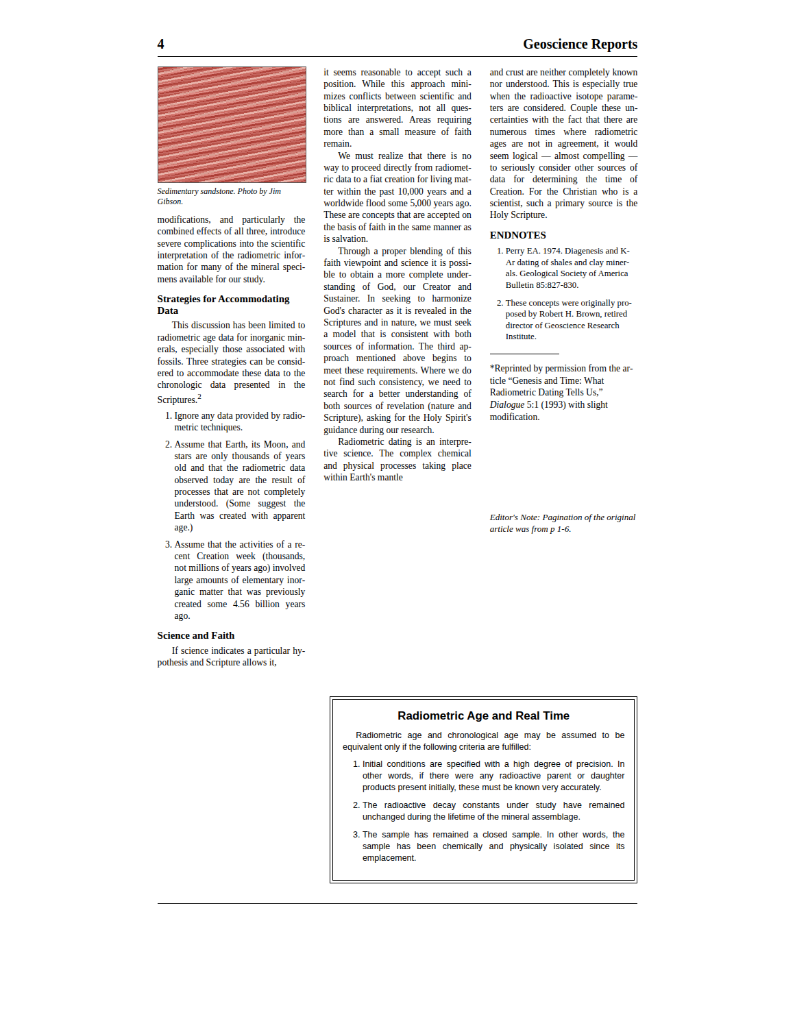4
Geoscience Reports
Sedimentary sandstone. Photo by Jim Gibson.
modifications, and particularly the combined effects of all three, introduce severe complications into the scientific interpretation of the radiometric information for many of the mineral specimens available for our study.
Strategies for Accommodating Data
This discussion has been limited to radiometric age data for inorganic minerals, especially those associated with fossils. Three strategies can be considered to accommodate these data to the chronologic data presented in the Scriptures.2
Ignore any data provided by radiometric techniques.
Assume that Earth, its Moon, and stars are only thousands of years old and that the radiometric data observed today are the result of processes that are not completely understood. (Some suggest the Earth was created with apparent age.)
Assume that the activities of a recent Creation week (thousands, not millions of years ago) involved large amounts of elementary inorganic matter that was previously created some 4.56 billion years ago.
Science and Faith
If science indicates a particular hypothesis and Scripture allows it,
it seems reasonable to accept such a position. While this approach minimizes conflicts between scientific and biblical interpretations, not all questions are answered. Areas requiring more than a small measure of faith remain.
We must realize that there is no way to proceed directly from radiometric data to a fiat creation for living matter within the past 10,000 years and a worldwide flood some 5,000 years ago. These are concepts that are accepted on the basis of faith in the same manner as is salvation.
Through a proper blending of this faith viewpoint and science it is possible to obtain a more complete understanding of God, our Creator and Sustainer. In seeking to harmonize God's character as it is revealed in the Scriptures and in nature, we must seek a model that is consistent with both sources of information. The third approach mentioned above begins to meet these requirements. Where we do not find such consistency, we need to search for a better understanding of both sources of revelation (nature and Scripture), asking for the Holy Spirit's guidance during our research.
Radiometric dating is an interpretive science. The complex chemical and physical processes taking place within Earth's mantle
and crust are neither completely known nor understood. This is especially true when the radioactive isotope parameters are considered. Couple these uncertainties with the fact that there are numerous times where radiometric ages are not in agreement, it would seem logical — almost compelling — to seriously consider other sources of data for determining the time of Creation. For the Christian who is a scientist, such a primary source is the Holy Scripture.
ENDNOTES
Perry EA. 1974. Diagenesis and K-Ar dating of shales and clay minerals. Geological Society of America Bulletin 85:827-830.
These concepts were originally proposed by Robert H. Brown, retired director of Geoscience Research Institute.
*Reprinted by permission from the article “Genesis and Time: What Radiometric Dating Tells Us,” Dialogue 5:1 (1993) with slight modification.
Editor's Note: Pagination of the original article was from p 1-6.
Radiometric Age and Real Time
Radiometric age and chronological age may be assumed to be equivalent only if the following criteria are fulfilled:
Initial conditions are specified with a high degree of precision. In other words, if there were any radioactive parent or daughter products present initially, these must be known very accurately.
The radioactive decay constants under study have remained unchanged during the lifetime of the mineral assemblage.
The sample has remained a closed sample. In other words, the sample has been chemically and physically isolated since its emplacement.